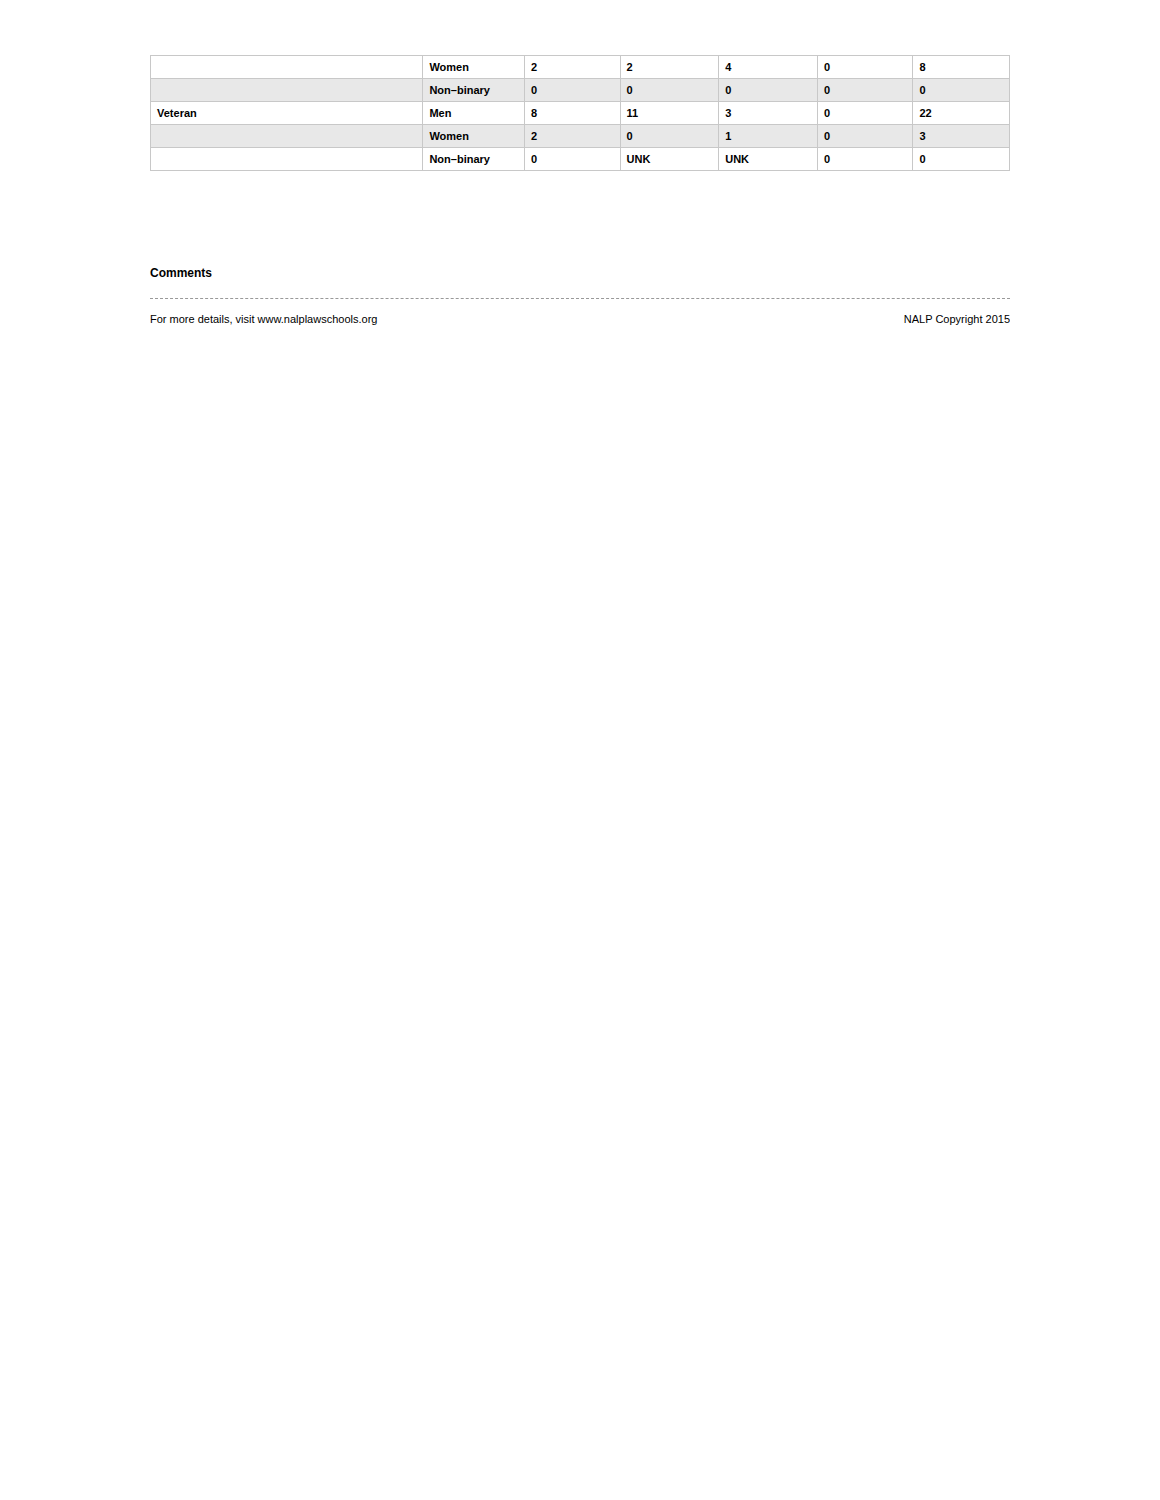| | Women | 2 | 2 | 4 | 0 | 8 |
| | Non–binary | 0 | 0 | 0 | 0 | 0 |
| Veteran | Men | 8 | 11 | 3 | 0 | 22 |
| | Women | 2 | 0 | 1 | 0 | 3 |
| | Non–binary | 0 | UNK | UNK | 0 | 0 |
Comments
For more details, visit www.nalplawschools.org NALP Copyright 2015